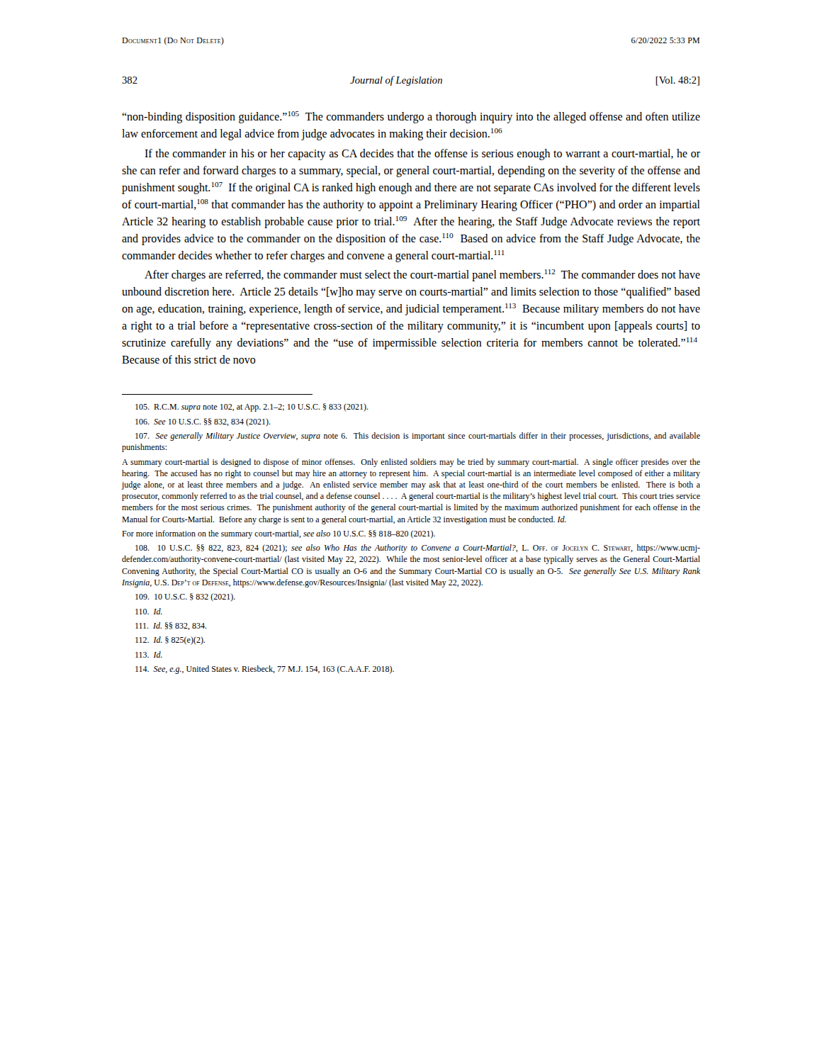Document1 (Do Not Delete) 6/20/2022 5:33 PM
382 Journal of Legislation [Vol. 48:2]
“non-binding disposition guidance.”105 The commanders undergo a thorough inquiry into the alleged offense and often utilize law enforcement and legal advice from judge advocates in making their decision.106
If the commander in his or her capacity as CA decides that the offense is serious enough to warrant a court-martial, he or she can refer and forward charges to a summary, special, or general court-martial, depending on the severity of the offense and punishment sought.107 If the original CA is ranked high enough and there are not separate CAs involved for the different levels of court-martial,108 that commander has the authority to appoint a Preliminary Hearing Officer (“PHO”) and order an impartial Article 32 hearing to establish probable cause prior to trial.109 After the hearing, the Staff Judge Advocate reviews the report and provides advice to the commander on the disposition of the case.110 Based on advice from the Staff Judge Advocate, the commander decides whether to refer charges and convene a general court-martial.111
After charges are referred, the commander must select the court-martial panel members.112 The commander does not have unbound discretion here. Article 25 details “[w]ho may serve on courts-martial” and limits selection to those “qualified” based on age, education, training, experience, length of service, and judicial temperament.113 Because military members do not have a right to a trial before a “representative cross-section of the military community,” it is “incumbent upon [appeals courts] to scrutinize carefully any deviations” and the “use of impermissible selection criteria for members cannot be tolerated.”114 Because of this strict de novo
105. R.C.M. supra note 102, at App. 2.1–2; 10 U.S.C. § 833 (2021).
106. See 10 U.S.C. §§ 832, 834 (2021).
107. See generally Military Justice Overview, supra note 6. This decision is important since court-martials differ in their processes, jurisdictions, and available punishments:
A summary court-martial is designed to dispose of minor offenses. Only enlisted soldiers may be tried by summary court-martial. A single officer presides over the hearing. The accused has no right to counsel but may hire an attorney to represent him. A special court-martial is an intermediate level composed of either a military judge alone, or at least three members and a judge. An enlisted service member may ask that at least one-third of the court members be enlisted. There is both a prosecutor, commonly referred to as the trial counsel, and a defense counsel . . . . A general court-martial is the military’s highest level trial court. This court tries service members for the most serious crimes. The punishment authority of the general court-martial is limited by the maximum authorized punishment for each offense in the Manual for Courts-Martial. Before any charge is sent to a general court-martial, an Article 32 investigation must be conducted. Id.
For more information on the summary court-martial, see also 10 U.S.C. §§ 818–820 (2021).
108. 10 U.S.C. §§ 822, 823, 824 (2021); see also Who Has the Authority to Convene a Court-Martial?, L. Off. of Jocelyn C. Stewart, https://www.ucmj-defender.com/authority-convene-court-martial/ (last visited May 22, 2022). While the most senior-level officer at a base typically serves as the General Court-Martial Convening Authority, the Special Court-Martial CO is usually an O-6 and the Summary Court-Martial CO is usually an O-5. See generally See U.S. Military Rank Insignia, U.S. Dep’t of Defense, https://www.defense.gov/Resources/Insignia/ (last visited May 22, 2022).
109. 10 U.S.C. § 832 (2021).
110. Id.
111. Id. §§ 832, 834.
112. Id. § 825(e)(2).
113. Id.
114. See, e.g., United States v. Riesbeck, 77 M.J. 154, 163 (C.A.A.F. 2018).